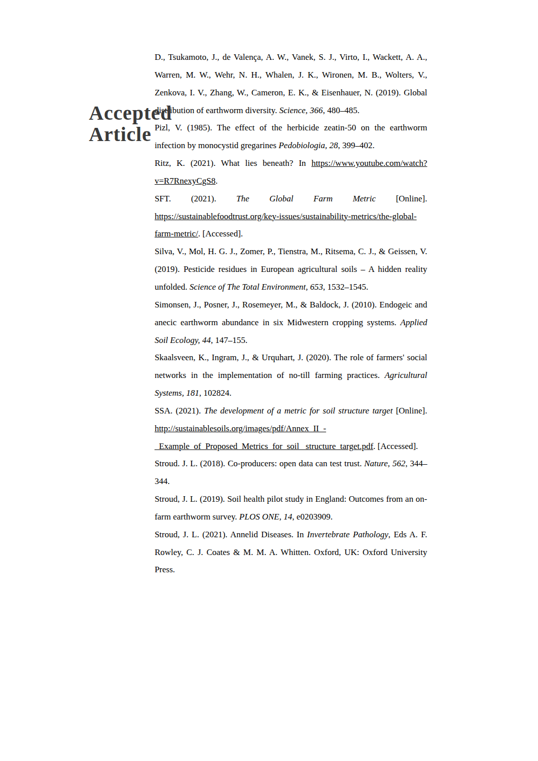Accepted Article
D., Tsukamoto, J., de Valença, A. W., Vanek, S. J., Virto, I., Wackett, A. A., Warren, M. W., Wehr, N. H., Whalen, J. K., Wironen, M. B., Wolters, V., Zenkova, I. V., Zhang, W., Cameron, E. K., & Eisenhauer, N. (2019). Global distribution of earthworm diversity. Science, 366, 480–485.
Pizl, V. (1985). The effect of the herbicide zeatin-50 on the earthworm infection by monocystid gregarines Pedobiologia, 28, 399–402.
Ritz, K. (2021). What lies beneath? In https://www.youtube.com/watch?v=R7RnexyCgS8.
SFT. (2021). The Global Farm Metric [Online]. https://sustainablefoodtrust.org/key-issues/sustainability-metrics/the-global-farm-metric/. [Accessed].
Silva, V., Mol, H. G. J., Zomer, P., Tienstra, M., Ritsema, C. J., & Geissen, V. (2019). Pesticide residues in European agricultural soils – A hidden reality unfolded. Science of The Total Environment, 653, 1532–1545.
Simonsen, J., Posner, J., Rosemeyer, M., & Baldock, J. (2010). Endogeic and anecic earthworm abundance in six Midwestern cropping systems. Applied Soil Ecology, 44, 147–155.
Skaalsveen, K., Ingram, J., & Urquhart, J. (2020). The role of farmers' social networks in the implementation of no-till farming practices. Agricultural Systems, 181, 102824.
SSA. (2021). The development of a metric for soil structure target [Online]. http://sustainablesoils.org/images/pdf/Annex_II_-_Example_of_Proposed_Metrics_for_soil_ structure_target.pdf. [Accessed].
Stroud. J. L. (2018). Co-producers: open data can test trust. Nature, 562, 344–344.
Stroud, J. L. (2019). Soil health pilot study in England: Outcomes from an on-farm earthworm survey. PLOS ONE, 14, e0203909.
Stroud, J. L. (2021). Annelid Diseases. In Invertebrate Pathology, Eds A. F. Rowley, C. J. Coates & M. M. A. Whitten. Oxford, UK: Oxford University Press.